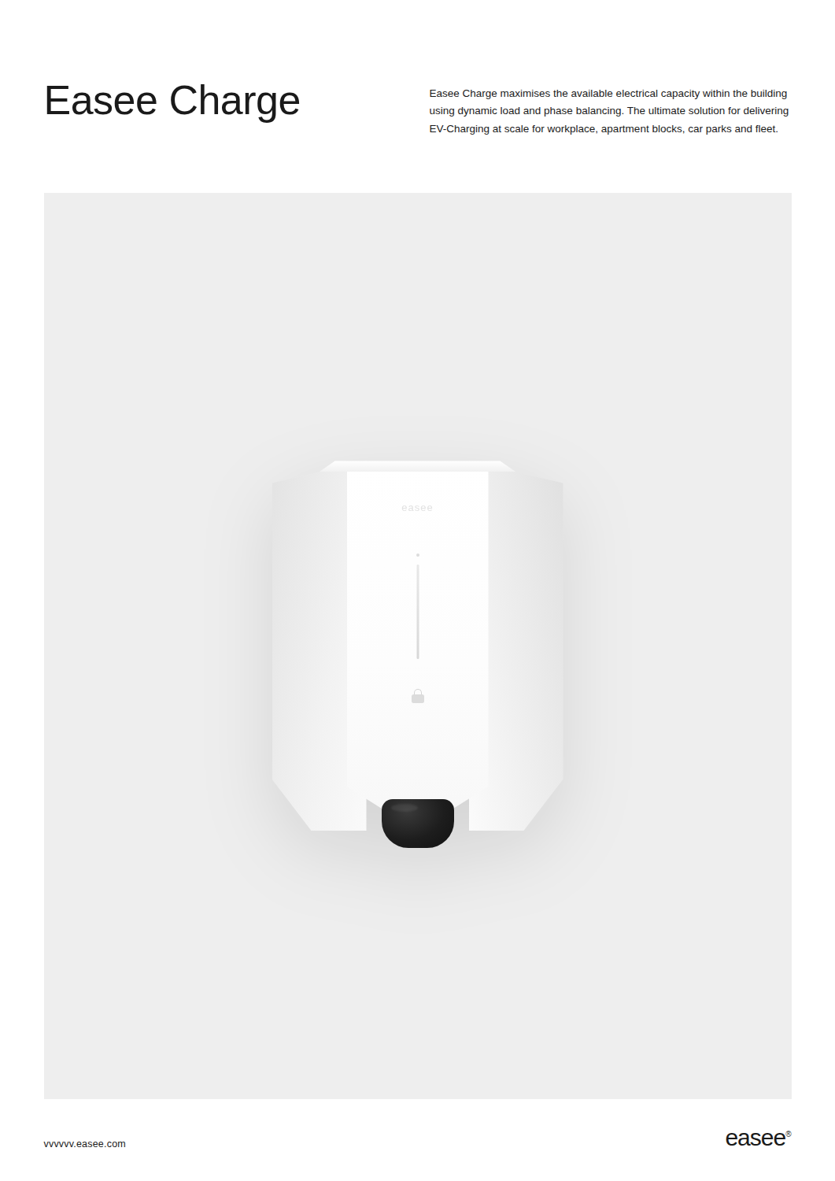Easee Charge
Easee Charge maximises the available electrical capacity within the building using dynamic load and phase balancing. The ultimate solution for delivering EV-Charging at scale for workplace, apartment blocks, car parks and fleet.
easee
vvvvvv.easee.com easee®